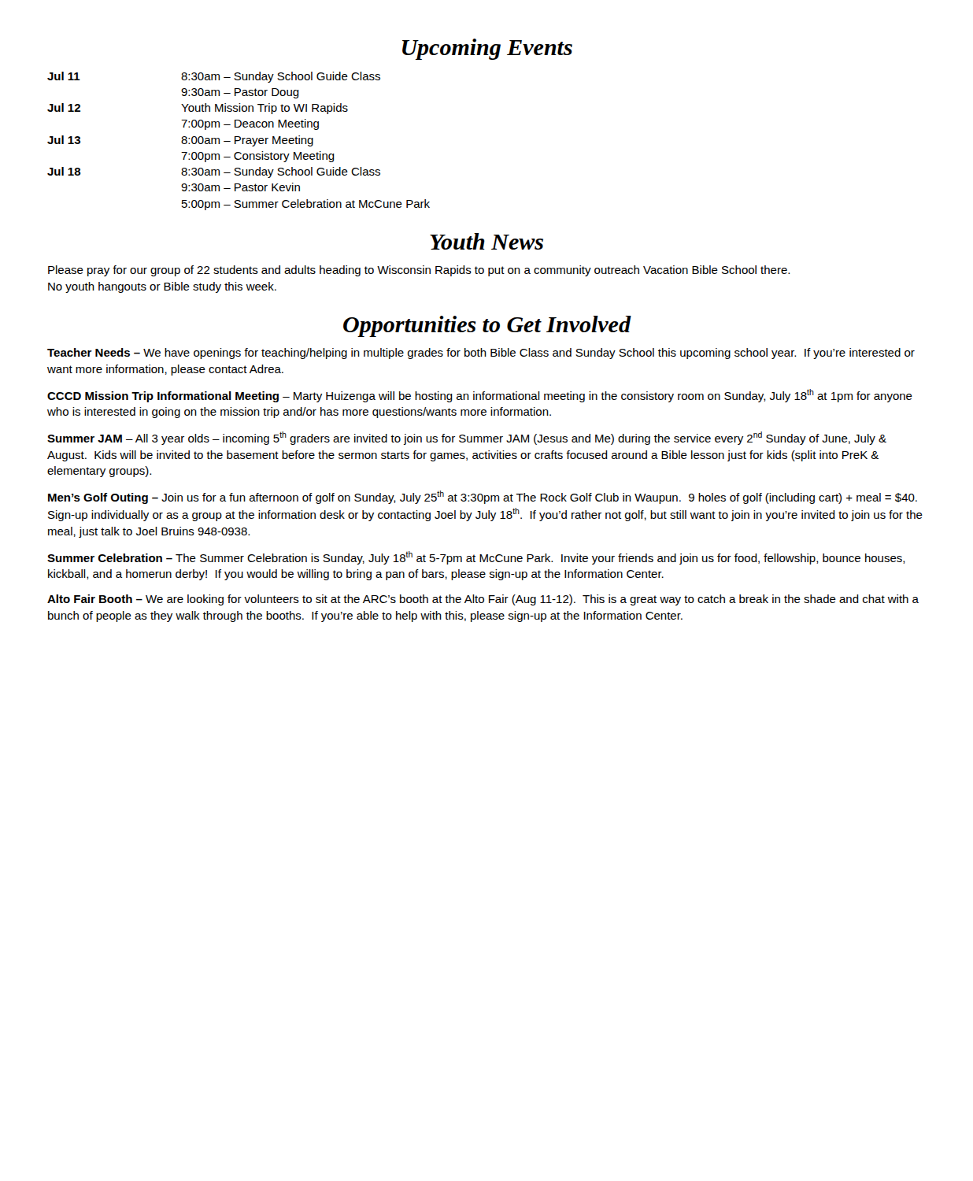Upcoming Events
| Jul 11 | 8:30am – Sunday School Guide Class |
| | 9:30am – Pastor Doug |
| Jul 12 | Youth Mission Trip to WI Rapids |
| | 7:00pm – Deacon Meeting |
| Jul 13 | 8:00am – Prayer Meeting |
| | 7:00pm – Consistory Meeting |
| Jul 18 | 8:30am – Sunday School Guide Class |
| | 9:30am – Pastor Kevin |
| | 5:00pm – Summer Celebration at McCune Park |
Youth News
Please pray for our group of 22 students and adults heading to Wisconsin Rapids to put on a community outreach Vacation Bible School there.
No youth hangouts or Bible study this week.
Opportunities to Get Involved
Teacher Needs – We have openings for teaching/helping in multiple grades for both Bible Class and Sunday School this upcoming school year. If you’re interested or want more information, please contact Adrea.
CCCD Mission Trip Informational Meeting – Marty Huizenga will be hosting an informational meeting in the consistory room on Sunday, July 18th at 1pm for anyone who is interested in going on the mission trip and/or has more questions/wants more information.
Summer JAM – All 3 year olds – incoming 5th graders are invited to join us for Summer JAM (Jesus and Me) during the service every 2nd Sunday of June, July & August. Kids will be invited to the basement before the sermon starts for games, activities or crafts focused around a Bible lesson just for kids (split into PreK & elementary groups).
Men’s Golf Outing – Join us for a fun afternoon of golf on Sunday, July 25th at 3:30pm at The Rock Golf Club in Waupun. 9 holes of golf (including cart) + meal = $40. Sign-up individually or as a group at the information desk or by contacting Joel by July 18th. If you’d rather not golf, but still want to join in you’re invited to join us for the meal, just talk to Joel Bruins 948-0938.
Summer Celebration – The Summer Celebration is Sunday, July 18th at 5-7pm at McCune Park. Invite your friends and join us for food, fellowship, bounce houses, kickball, and a homerun derby! If you would be willing to bring a pan of bars, please sign-up at the Information Center.
Alto Fair Booth – We are looking for volunteers to sit at the ARC’s booth at the Alto Fair (Aug 11-12). This is a great way to catch a break in the shade and chat with a bunch of people as they walk through the booths. If you’re able to help with this, please sign-up at the Information Center.